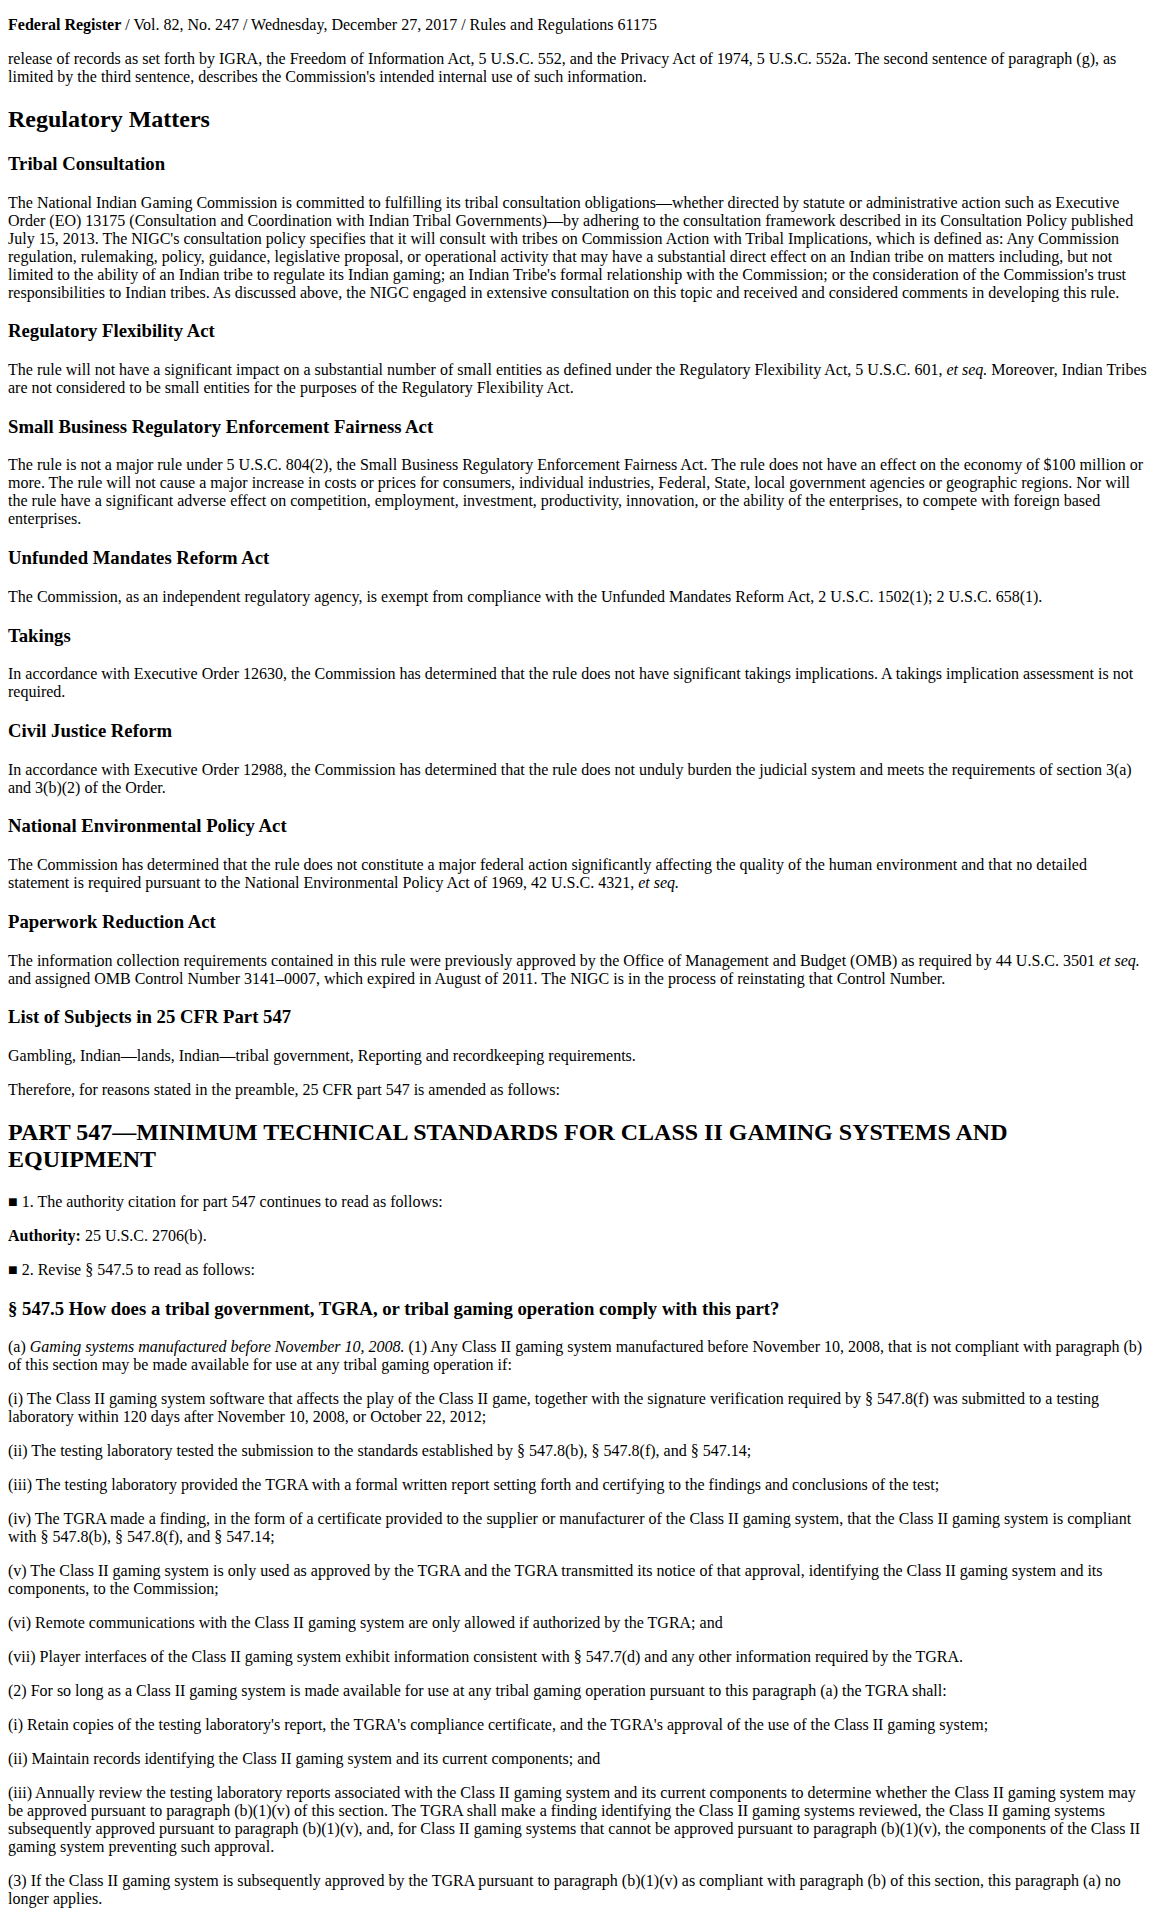Federal Register / Vol. 82, No. 247 / Wednesday, December 27, 2017 / Rules and Regulations 61175
release of records as set forth by IGRA, the Freedom of Information Act, 5 U.S.C. 552, and the Privacy Act of 1974, 5 U.S.C. 552a. The second sentence of paragraph (g), as limited by the third sentence, describes the Commission's intended internal use of such information.
Regulatory Matters
Tribal Consultation
The National Indian Gaming Commission is committed to fulfilling its tribal consultation obligations—whether directed by statute or administrative action such as Executive Order (EO) 13175 (Consultation and Coordination with Indian Tribal Governments)—by adhering to the consultation framework described in its Consultation Policy published July 15, 2013. The NIGC's consultation policy specifies that it will consult with tribes on Commission Action with Tribal Implications, which is defined as: Any Commission regulation, rulemaking, policy, guidance, legislative proposal, or operational activity that may have a substantial direct effect on an Indian tribe on matters including, but not limited to the ability of an Indian tribe to regulate its Indian gaming; an Indian Tribe's formal relationship with the Commission; or the consideration of the Commission's trust responsibilities to Indian tribes. As discussed above, the NIGC engaged in extensive consultation on this topic and received and considered comments in developing this rule.
Regulatory Flexibility Act
The rule will not have a significant impact on a substantial number of small entities as defined under the Regulatory Flexibility Act, 5 U.S.C. 601, et seq. Moreover, Indian Tribes are not considered to be small entities for the purposes of the Regulatory Flexibility Act.
Small Business Regulatory Enforcement Fairness Act
The rule is not a major rule under 5 U.S.C. 804(2), the Small Business Regulatory Enforcement Fairness Act. The rule does not have an effect on the economy of $100 million or more. The rule will not cause a major increase in costs or prices for consumers, individual industries, Federal, State, local government agencies or geographic regions. Nor will the rule have a significant adverse effect on competition, employment, investment, productivity, innovation, or the ability of the enterprises, to compete with foreign based enterprises.
Unfunded Mandates Reform Act
The Commission, as an independent regulatory agency, is exempt from compliance with the Unfunded Mandates Reform Act, 2 U.S.C. 1502(1); 2 U.S.C. 658(1).
Takings
In accordance with Executive Order 12630, the Commission has determined that the rule does not have significant takings implications. A takings implication assessment is not required.
Civil Justice Reform
In accordance with Executive Order 12988, the Commission has determined that the rule does not unduly burden the judicial system and meets the requirements of section 3(a) and 3(b)(2) of the Order.
National Environmental Policy Act
The Commission has determined that the rule does not constitute a major federal action significantly affecting the quality of the human environment and that no detailed statement is required pursuant to the National Environmental Policy Act of 1969, 42 U.S.C. 4321, et seq.
Paperwork Reduction Act
The information collection requirements contained in this rule were previously approved by the Office of Management and Budget (OMB) as required by 44 U.S.C. 3501 et seq. and assigned OMB Control Number 3141–0007, which expired in August of 2011. The NIGC is in the process of reinstating that Control Number.
List of Subjects in 25 CFR Part 547
Gambling, Indian—lands, Indian—tribal government, Reporting and recordkeeping requirements.
Therefore, for reasons stated in the preamble, 25 CFR part 547 is amended as follows:
PART 547—MINIMUM TECHNICAL STANDARDS FOR CLASS II GAMING SYSTEMS AND EQUIPMENT
■ 1. The authority citation for part 547 continues to read as follows:
Authority: 25 U.S.C. 2706(b).
■ 2. Revise § 547.5 to read as follows:
§ 547.5 How does a tribal government, TGRA, or tribal gaming operation comply with this part?
(a) Gaming systems manufactured before November 10, 2008. (1) Any Class II gaming system manufactured before November 10, 2008, that is not compliant with paragraph (b) of this section may be made available for use at any tribal gaming operation if:
(i) The Class II gaming system software that affects the play of the Class II game, together with the signature verification required by § 547.8(f) was submitted to a testing laboratory within 120 days after November 10, 2008, or October 22, 2012;
(ii) The testing laboratory tested the submission to the standards established by § 547.8(b), § 547.8(f), and § 547.14;
(iii) The testing laboratory provided the TGRA with a formal written report setting forth and certifying to the findings and conclusions of the test;
(iv) The TGRA made a finding, in the form of a certificate provided to the supplier or manufacturer of the Class II gaming system, that the Class II gaming system is compliant with § 547.8(b), § 547.8(f), and § 547.14;
(v) The Class II gaming system is only used as approved by the TGRA and the TGRA transmitted its notice of that approval, identifying the Class II gaming system and its components, to the Commission;
(vi) Remote communications with the Class II gaming system are only allowed if authorized by the TGRA; and
(vii) Player interfaces of the Class II gaming system exhibit information consistent with § 547.7(d) and any other information required by the TGRA.
(2) For so long as a Class II gaming system is made available for use at any tribal gaming operation pursuant to this paragraph (a) the TGRA shall:
(i) Retain copies of the testing laboratory's report, the TGRA's compliance certificate, and the TGRA's approval of the use of the Class II gaming system;
(ii) Maintain records identifying the Class II gaming system and its current components; and
(iii) Annually review the testing laboratory reports associated with the Class II gaming system and its current components to determine whether the Class II gaming system may be approved pursuant to paragraph (b)(1)(v) of this section. The TGRA shall make a finding identifying the Class II gaming systems reviewed, the Class II gaming systems subsequently approved pursuant to paragraph (b)(1)(v), and, for Class II gaming systems that cannot be approved pursuant to paragraph (b)(1)(v), the components of the Class II gaming system preventing such approval.
(3) If the Class II gaming system is subsequently approved by the TGRA pursuant to paragraph (b)(1)(v) as compliant with paragraph (b) of this section, this paragraph (a) no longer applies.